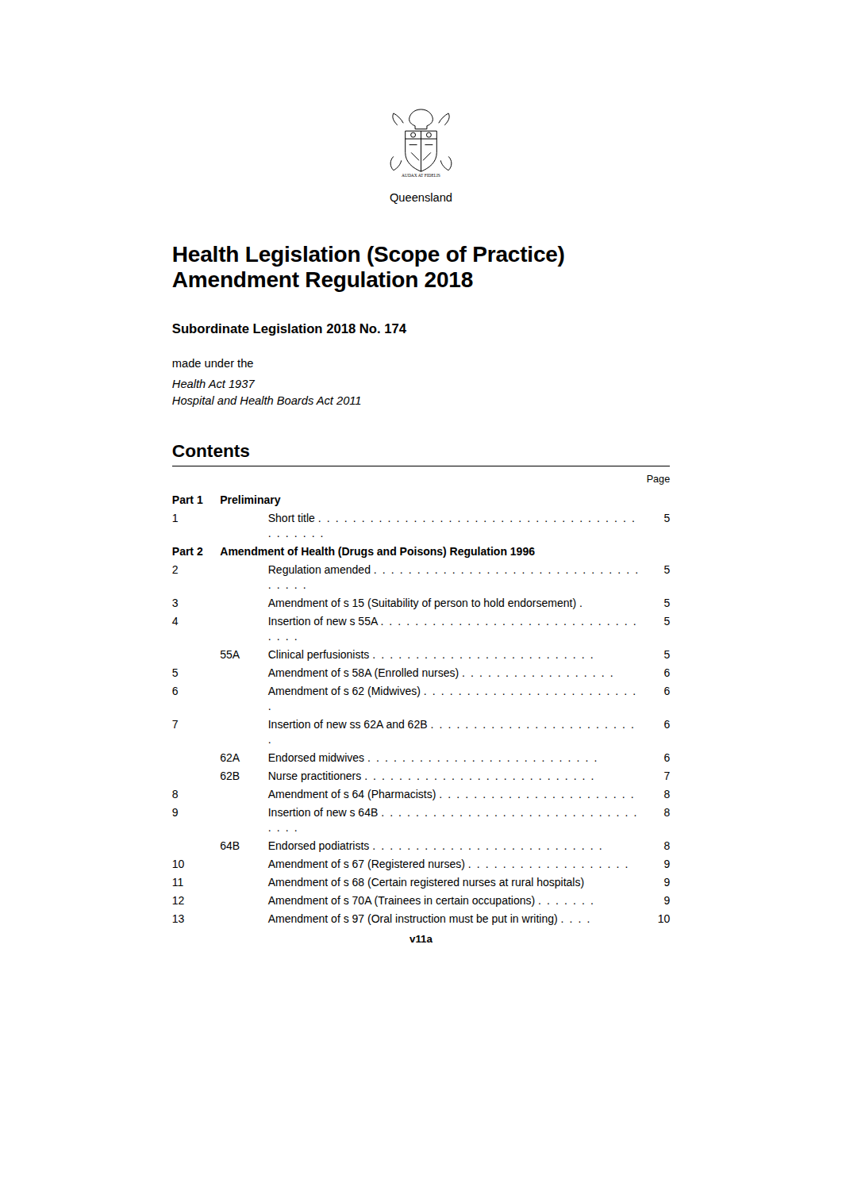Queensland
Health Legislation (Scope of Practice) Amendment Regulation 2018
Subordinate Legislation 2018 No. 174
made under the
Health Act 1937
Hospital and Health Boards Act 2011
Contents
Page
| Part 1 | Preliminary | |
| 1 | | Short title . . . . . . . . . . . . . . . . . . . . . . . . . . . . . . . . . . . . . . . . . . . . | 5 |
| Part 2 | Amendment of Health (Drugs and Poisons) Regulation 1996 | |
| 2 | | Regulation amended . . . . . . . . . . . . . . . . . . . . . . . . . . . . . . . . . . . . | 5 |
| 3 | | Amendment of s 15 (Suitability of person to hold endorsement) . | 5 |
| 4 | | Insertion of new s 55A . . . . . . . . . . . . . . . . . . . . . . . . . . . . . . . . . . | 5 |
| | 55A | Clinical perfusionists . . . . . . . . . . . . . . . . . . . . . . . . . . | 5 |
| 5 | | Amendment of s 58A (Enrolled nurses) . . . . . . . . . . . . . . . . . . | 6 |
| 6 | | Amendment of s 62 (Midwives) . . . . . . . . . . . . . . . . . . . . . . . . . . | 6 |
| 7 | | Insertion of new ss 62A and 62B . . . . . . . . . . . . . . . . . . . . . . . . . | 6 |
| | 62A | Endorsed midwives . . . . . . . . . . . . . . . . . . . . . . . . . . . | 6 |
| | 62B | Nurse practitioners . . . . . . . . . . . . . . . . . . . . . . . . . . . | 7 |
| 8 | | Amendment of s 64 (Pharmacists) . . . . . . . . . . . . . . . . . . . . . . . | 8 |
| 9 | | Insertion of new s 64B . . . . . . . . . . . . . . . . . . . . . . . . . . . . . . . . . . | 8 |
| | 64B | Endorsed podiatrists . . . . . . . . . . . . . . . . . . . . . . . . . . . | 8 |
| 10 | | Amendment of s 67 (Registered nurses) . . . . . . . . . . . . . . . . . . . | 9 |
| 11 | | Amendment of s 68 (Certain registered nurses at rural hospitals) | 9 |
| 12 | | Amendment of s 70A (Trainees in certain occupations) . . . . . . . | 9 |
| 13 | | Amendment of s 97 (Oral instruction must be put in writing) . . . . | 10 |
v11a